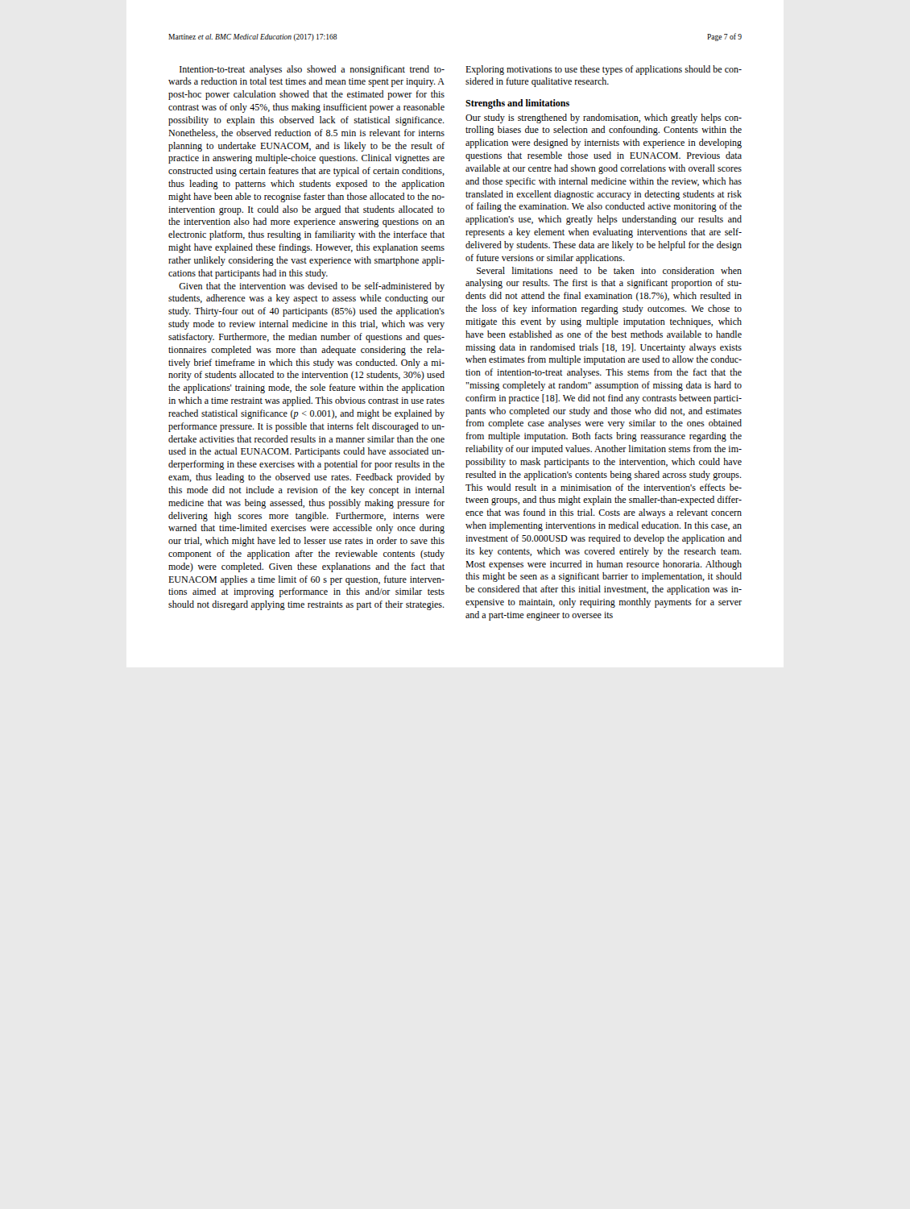Martínez et al. BMC Medical Education (2017) 17:168
Page 7 of 9
Intention-to-treat analyses also showed a nonsignificant trend towards a reduction in total test times and mean time spent per inquiry. A post-hoc power calculation showed that the estimated power for this contrast was of only 45%, thus making insufficient power a reasonable possibility to explain this observed lack of statistical significance. Nonetheless, the observed reduction of 8.5 min is relevant for interns planning to undertake EUNACOM, and is likely to be the result of practice in answering multiple-choice questions. Clinical vignettes are constructed using certain features that are typical of certain conditions, thus leading to patterns which students exposed to the application might have been able to recognise faster than those allocated to the no-intervention group. It could also be argued that students allocated to the intervention also had more experience answering questions on an electronic platform, thus resulting in familiarity with the interface that might have explained these findings. However, this explanation seems rather unlikely considering the vast experience with smartphone applications that participants had in this study.
Given that the intervention was devised to be self-administered by students, adherence was a key aspect to assess while conducting our study. Thirty-four out of 40 participants (85%) used the application's study mode to review internal medicine in this trial, which was very satisfactory. Furthermore, the median number of questions and questionnaires completed was more than adequate considering the relatively brief timeframe in which this study was conducted. Only a minority of students allocated to the intervention (12 students, 30%) used the applications' training mode, the sole feature within the application in which a time restraint was applied. This obvious contrast in use rates reached statistical significance (p < 0.001), and might be explained by performance pressure. It is possible that interns felt discouraged to undertake activities that recorded results in a manner similar than the one used in the actual EUNACOM. Participants could have associated underperforming in these exercises with a potential for poor results in the exam, thus leading to the observed use rates. Feedback provided by this mode did not include a revision of the key concept in internal medicine that was being assessed, thus possibly making pressure for delivering high scores more tangible. Furthermore, interns were warned that time-limited exercises were accessible only once during our trial, which might have led to lesser use rates in order to save this component of the application after the reviewable contents (study mode) were completed. Given these explanations and the fact that EUNACOM applies a time limit of 60 s per question, future interventions aimed at improving performance in this and/or similar tests should not disregard applying time restraints as part of their strategies. Exploring motivations to use these types of applications should be considered in future qualitative research.
Strengths and limitations
Our study is strengthened by randomisation, which greatly helps controlling biases due to selection and confounding. Contents within the application were designed by internists with experience in developing questions that resemble those used in EUNACOM. Previous data available at our centre had shown good correlations with overall scores and those specific with internal medicine within the review, which has translated in excellent diagnostic accuracy in detecting students at risk of failing the examination. We also conducted active monitoring of the application's use, which greatly helps understanding our results and represents a key element when evaluating interventions that are self-delivered by students. These data are likely to be helpful for the design of future versions or similar applications.
Several limitations need to be taken into consideration when analysing our results. The first is that a significant proportion of students did not attend the final examination (18.7%), which resulted in the loss of key information regarding study outcomes. We chose to mitigate this event by using multiple imputation techniques, which have been established as one of the best methods available to handle missing data in randomised trials [18, 19]. Uncertainty always exists when estimates from multiple imputation are used to allow the conduction of intention-to-treat analyses. This stems from the fact that the "missing completely at random" assumption of missing data is hard to confirm in practice [18]. We did not find any contrasts between participants who completed our study and those who did not, and estimates from complete case analyses were very similar to the ones obtained from multiple imputation. Both facts bring reassurance regarding the reliability of our imputed values. Another limitation stems from the impossibility to mask participants to the intervention, which could have resulted in the application's contents being shared across study groups. This would result in a minimisation of the intervention's effects between groups, and thus might explain the smaller-than-expected difference that was found in this trial. Costs are always a relevant concern when implementing interventions in medical education. In this case, an investment of 50.000USD was required to develop the application and its key contents, which was covered entirely by the research team. Most expenses were incurred in human resource honoraria. Although this might be seen as a significant barrier to implementation, it should be considered that after this initial investment, the application was inexpensive to maintain, only requiring monthly payments for a server and a part-time engineer to oversee its